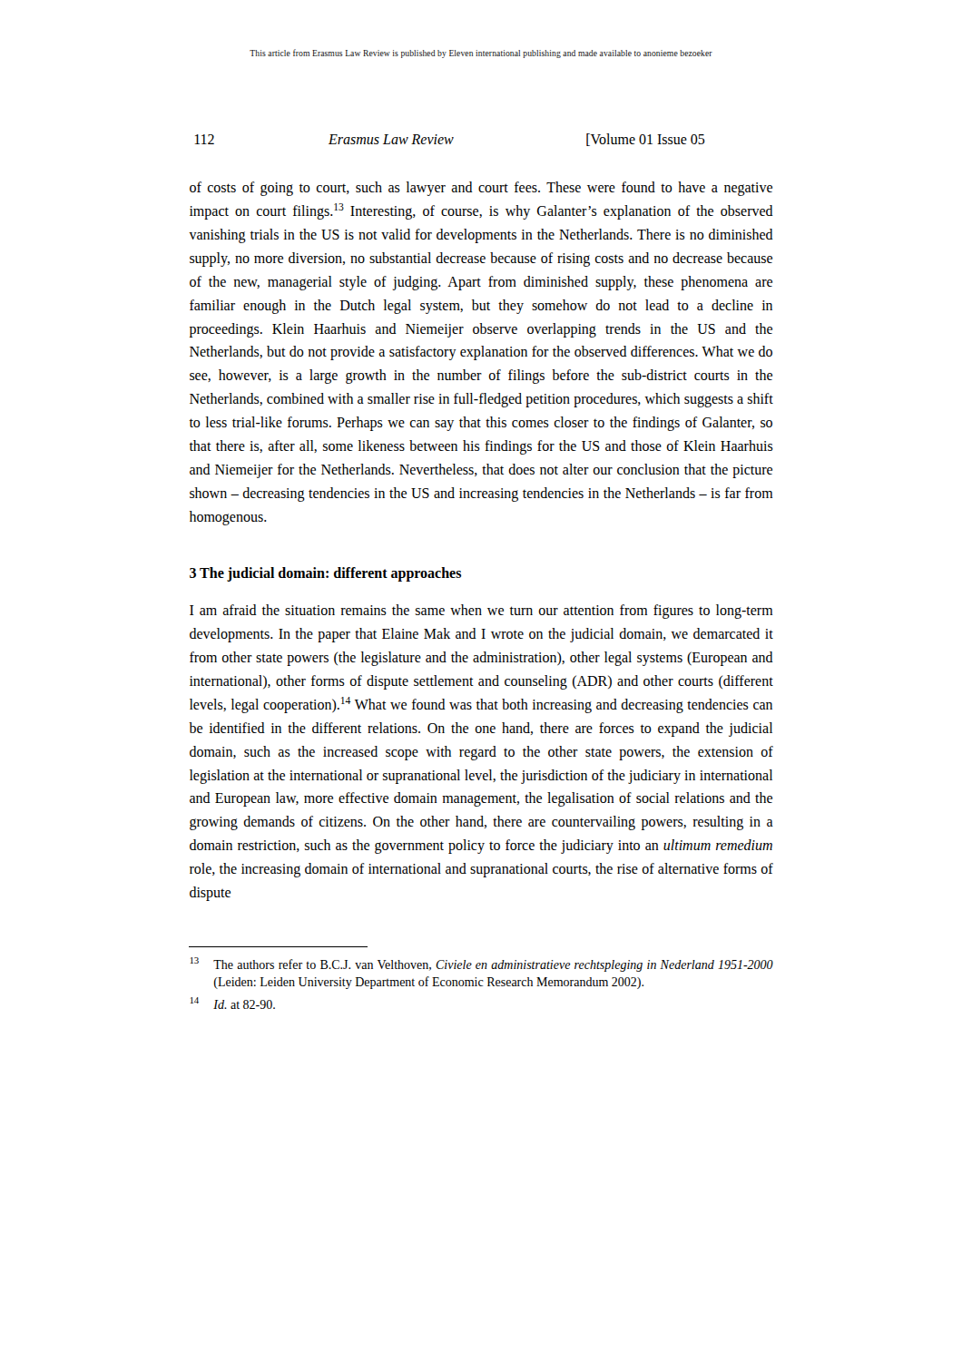This article from Erasmus Law Review is published by Eleven international publishing and made available to anonieme bezoeker
112 Erasmus Law Review [Volume 01 Issue 05
of costs of going to court, such as lawyer and court fees. These were found to have a negative impact on court filings.13 Interesting, of course, is why Galanter’s explanation of the observed vanishing trials in the US is not valid for developments in the Netherlands. There is no diminished supply, no more diversion, no substantial decrease because of rising costs and no decrease because of the new, managerial style of judging. Apart from diminished supply, these phenomena are familiar enough in the Dutch legal system, but they somehow do not lead to a decline in proceedings. Klein Haarhuis and Niemeijer observe overlapping trends in the US and the Netherlands, but do not provide a satisfactory explanation for the observed differences. What we do see, however, is a large growth in the number of filings before the sub-district courts in the Netherlands, combined with a smaller rise in full-fledged petition procedures, which suggests a shift to less trial-like forums. Perhaps we can say that this comes closer to the findings of Galanter, so that there is, after all, some likeness between his findings for the US and those of Klein Haarhuis and Niemeijer for the Netherlands. Nevertheless, that does not alter our conclusion that the picture shown – decreasing tendencies in the US and increasing tendencies in the Netherlands – is far from homogenous.
3 The judicial domain: different approaches
I am afraid the situation remains the same when we turn our attention from figures to long-term developments. In the paper that Elaine Mak and I wrote on the judicial domain, we demarcated it from other state powers (the legislature and the administration), other legal systems (European and international), other forms of dispute settlement and counseling (ADR) and other courts (different levels, legal cooperation).14 What we found was that both increasing and decreasing tendencies can be identified in the different relations. On the one hand, there are forces to expand the judicial domain, such as the increased scope with regard to the other state powers, the extension of legislation at the international or supranational level, the jurisdiction of the judiciary in international and European law, more effective domain management, the legalisation of social relations and the growing demands of citizens. On the other hand, there are countervailing powers, resulting in a domain restriction, such as the government policy to force the judiciary into an ultimum remedium role, the increasing domain of international and supranational courts, the rise of alternative forms of dispute
13 The authors refer to B.C.J. van Velthoven, Civiele en administratieve rechtspleging in Nederland 1951-2000 (Leiden: Leiden University Department of Economic Research Memorandum 2002).
14 Id. at 82-90.